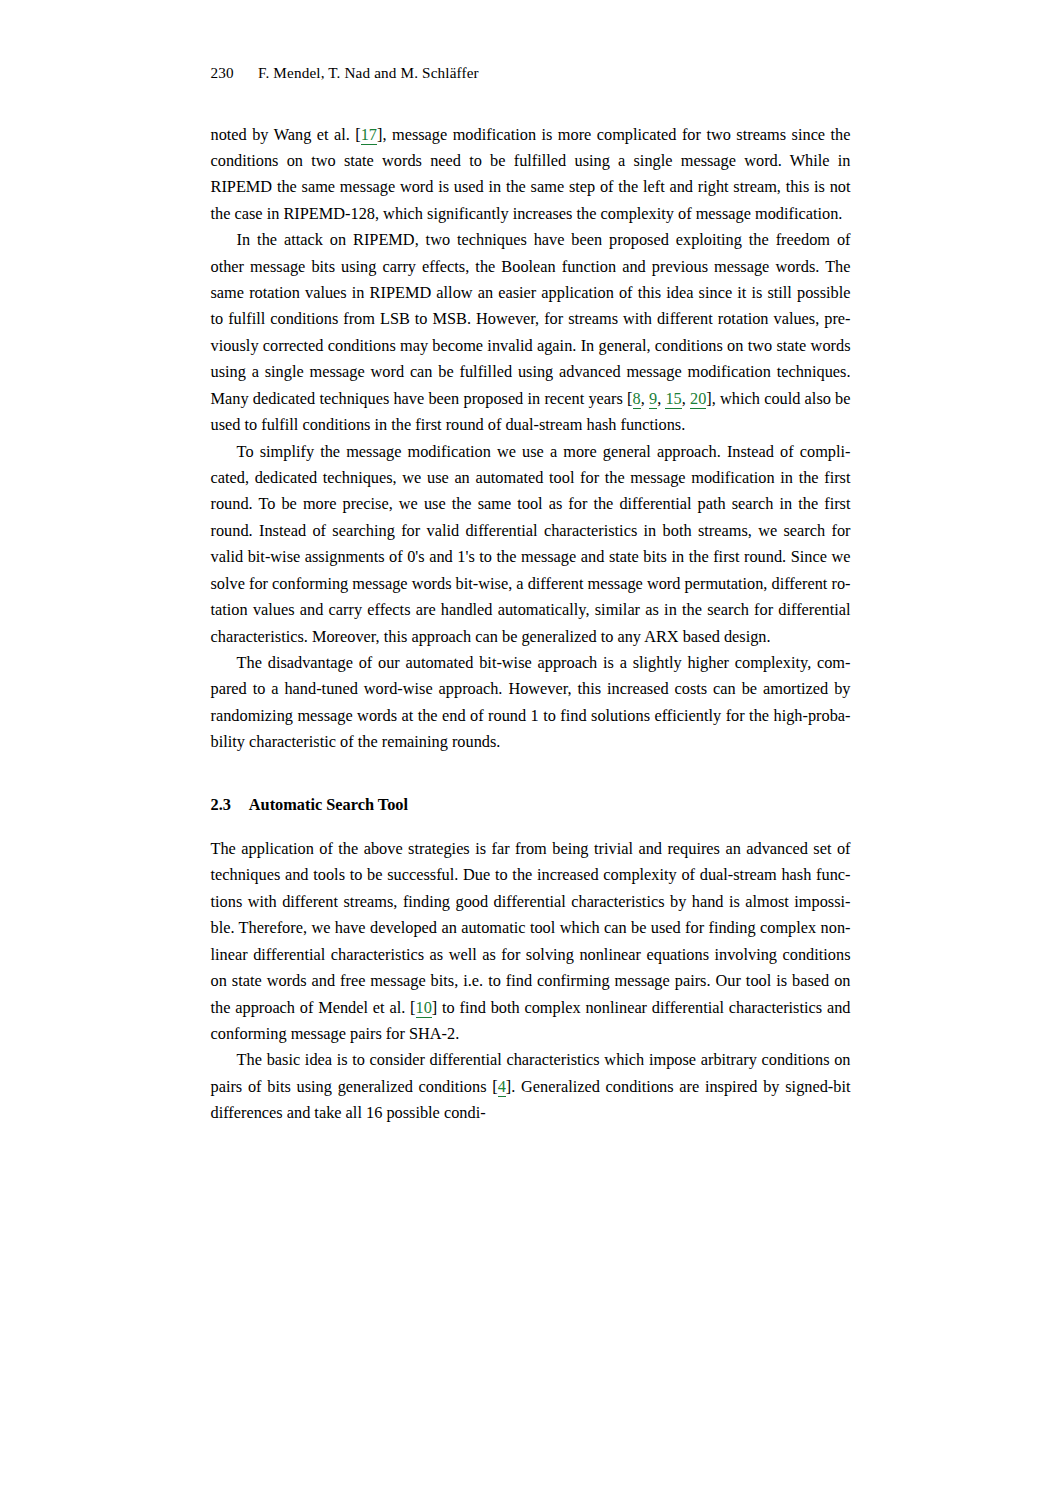230 F. Mendel, T. Nad and M. Schläffer
noted by Wang et al. [17], message modification is more complicated for two streams since the conditions on two state words need to be fulfilled using a single message word. While in RIPEMD the same message word is used in the same step of the left and right stream, this is not the case in RIPEMD-128, which significantly increases the complexity of message modification.
In the attack on RIPEMD, two techniques have been proposed exploiting the freedom of other message bits using carry effects, the Boolean function and previous message words. The same rotation values in RIPEMD allow an easier application of this idea since it is still possible to fulfill conditions from LSB to MSB. However, for streams with different rotation values, previously corrected conditions may become invalid again. In general, conditions on two state words using a single message word can be fulfilled using advanced message modification techniques. Many dedicated techniques have been proposed in recent years [8, 9, 15, 20], which could also be used to fulfill conditions in the first round of dual-stream hash functions.
To simplify the message modification we use a more general approach. Instead of complicated, dedicated techniques, we use an automated tool for the message modification in the first round. To be more precise, we use the same tool as for the differential path search in the first round. Instead of searching for valid differential characteristics in both streams, we search for valid bit-wise assignments of 0's and 1's to the message and state bits in the first round. Since we solve for conforming message words bit-wise, a different message word permutation, different rotation values and carry effects are handled automatically, similar as in the search for differential characteristics. Moreover, this approach can be generalized to any ARX based design.
The disadvantage of our automated bit-wise approach is a slightly higher complexity, compared to a hand-tuned word-wise approach. However, this increased costs can be amortized by randomizing message words at the end of round 1 to find solutions efficiently for the high-probability characteristic of the remaining rounds.
2.3 Automatic Search Tool
The application of the above strategies is far from being trivial and requires an advanced set of techniques and tools to be successful. Due to the increased complexity of dual-stream hash functions with different streams, finding good differential characteristics by hand is almost impossible. Therefore, we have developed an automatic tool which can be used for finding complex nonlinear differential characteristics as well as for solving nonlinear equations involving conditions on state words and free message bits, i.e. to find confirming message pairs. Our tool is based on the approach of Mendel et al. [10] to find both complex nonlinear differential characteristics and conforming message pairs for SHA-2.
The basic idea is to consider differential characteristics which impose arbitrary conditions on pairs of bits using generalized conditions [4]. Generalized conditions are inspired by signed-bit differences and take all 16 possible condi-